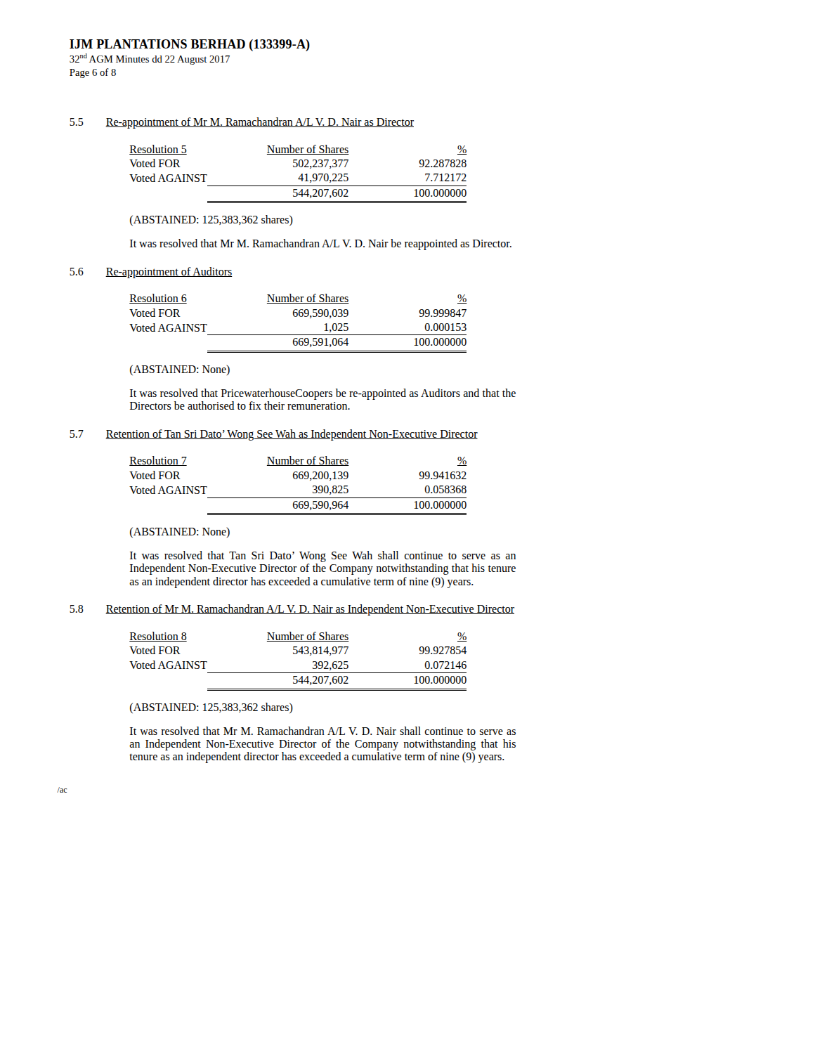IJM PLANTATIONS BERHAD (133399-A)
32nd AGM Minutes dd 22 August 2017
Page 6 of 8
5.5 Re-appointment of Mr M. Ramachandran A/L V. D. Nair as Director
| Resolution 5 | Number of Shares | % |
| --- | --- | --- |
| Voted FOR | 502,237,377 | 92.287828 |
| Voted AGAINST | 41,970,225 | 7.712172 |
| | 544,207,602 | 100.000000 |
(ABSTAINED: 125,383,362 shares)
It was resolved that Mr M. Ramachandran A/L V. D. Nair be reappointed as Director.
5.6 Re-appointment of Auditors
| Resolution 6 | Number of Shares | % |
| --- | --- | --- |
| Voted FOR | 669,590,039 | 99.999847 |
| Voted AGAINST | 1,025 | 0.000153 |
| | 669,591,064 | 100.000000 |
(ABSTAINED: None)
It was resolved that PricewaterhouseCoopers be re-appointed as Auditors and that the Directors be authorised to fix their remuneration.
5.7 Retention of Tan Sri Dato’ Wong See Wah as Independent Non-Executive Director
| Resolution 7 | Number of Shares | % |
| --- | --- | --- |
| Voted FOR | 669,200,139 | 99.941632 |
| Voted AGAINST | 390,825 | 0.058368 |
| | 669,590,964 | 100.000000 |
(ABSTAINED: None)
It was resolved that Tan Sri Dato’ Wong See Wah shall continue to serve as an Independent Non-Executive Director of the Company notwithstanding that his tenure as an independent director has exceeded a cumulative term of nine (9) years.
5.8 Retention of Mr M. Ramachandran A/L V. D. Nair as Independent Non-Executive Director
| Resolution 8 | Number of Shares | % |
| --- | --- | --- |
| Voted FOR | 543,814,977 | 99.927854 |
| Voted AGAINST | 392,625 | 0.072146 |
| | 544,207,602 | 100.000000 |
(ABSTAINED: 125,383,362 shares)
It was resolved that Mr M. Ramachandran A/L V. D. Nair shall continue to serve as an Independent Non-Executive Director of the Company notwithstanding that his tenure as an independent director has exceeded a cumulative term of nine (9) years.
/ac